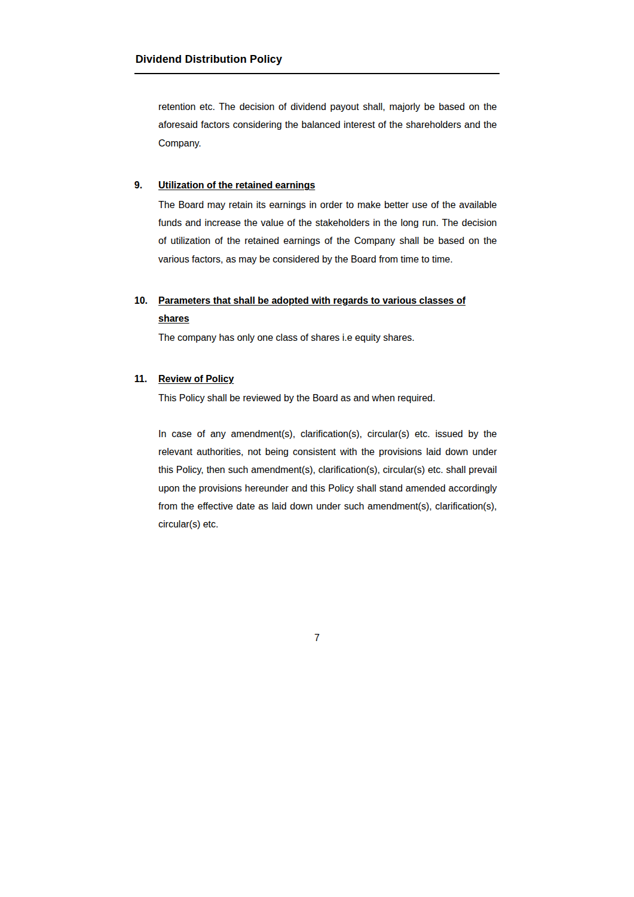Dividend Distribution Policy
retention etc. The decision of dividend payout shall, majorly be based on the aforesaid factors considering the balanced interest of the shareholders and the Company.
9. Utilization of the retained earnings
The Board may retain its earnings in order to make better use of the available funds and increase the value of the stakeholders in the long run. The decision of utilization of the retained earnings of the Company shall be based on the various factors, as may be considered by the Board from time to time.
10. Parameters that shall be adopted with regards to various classes of shares
The company has only one class of shares i.e equity shares.
11. Review of Policy
This Policy shall be reviewed by the Board as and when required.
In case of any amendment(s), clarification(s), circular(s) etc. issued by the relevant authorities, not being consistent with the provisions laid down under this Policy, then such amendment(s), clarification(s), circular(s) etc. shall prevail upon the provisions hereunder and this Policy shall stand amended accordingly from the effective date as laid down under such amendment(s), clarification(s), circular(s) etc.
7